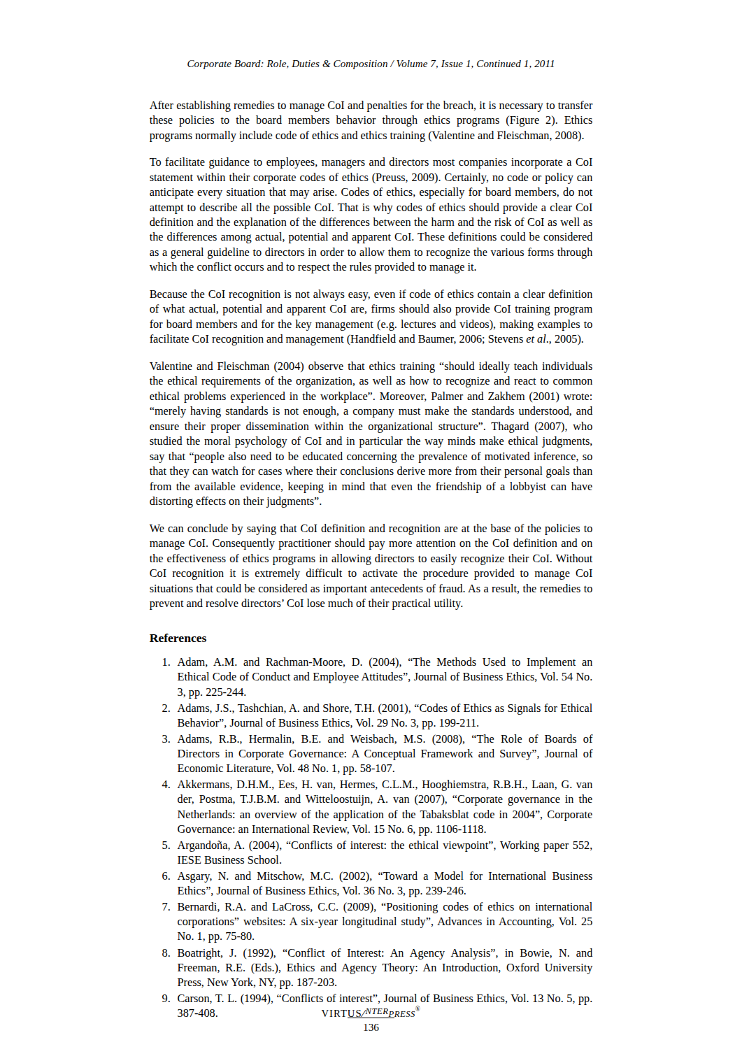Corporate Board: Role, Duties & Composition / Volume 7, Issue 1, Continued 1, 2011
After establishing remedies to manage CoI and penalties for the breach, it is necessary to transfer these policies to the board members behavior through ethics programs (Figure 2). Ethics programs normally include code of ethics and ethics training (Valentine and Fleischman, 2008).
To facilitate guidance to employees, managers and directors most companies incorporate a CoI statement within their corporate codes of ethics (Preuss, 2009). Certainly, no code or policy can anticipate every situation that may arise. Codes of ethics, especially for board members, do not attempt to describe all the possible CoI. That is why codes of ethics should provide a clear CoI definition and the explanation of the differences between the harm and the risk of CoI as well as the differences among actual, potential and apparent CoI. These definitions could be considered as a general guideline to directors in order to allow them to recognize the various forms through which the conflict occurs and to respect the rules provided to manage it.
Because the CoI recognition is not always easy, even if code of ethics contain a clear definition of what actual, potential and apparent CoI are, firms should also provide CoI training program for board members and for the key management (e.g. lectures and videos), making examples to facilitate CoI recognition and management (Handfield and Baumer, 2006; Stevens et al., 2005).
Valentine and Fleischman (2004) observe that ethics training “should ideally teach individuals the ethical requirements of the organization, as well as how to recognize and react to common ethical problems experienced in the workplace”. Moreover, Palmer and Zakhem (2001) wrote: “merely having standards is not enough, a company must make the standards understood, and ensure their proper dissemination within the organizational structure”. Thagard (2007), who studied the moral psychology of CoI and in particular the way minds make ethical judgments, say that “people also need to be educated concerning the prevalence of motivated inference, so that they can watch for cases where their conclusions derive more from their personal goals than from the available evidence, keeping in mind that even the friendship of a lobbyist can have distorting effects on their judgments”.
We can conclude by saying that CoI definition and recognition are at the base of the policies to manage CoI. Consequently practitioner should pay more attention on the CoI definition and on the effectiveness of ethics programs in allowing directors to easily recognize their CoI. Without CoI recognition it is extremely difficult to activate the procedure provided to manage CoI situations that could be considered as important antecedents of fraud. As a result, the remedies to prevent and resolve directors’ CoI lose much of their practical utility.
References
Adam, A.M. and Rachman-Moore, D. (2004), “The Methods Used to Implement an Ethical Code of Conduct and Employee Attitudes”, Journal of Business Ethics, Vol. 54 No. 3, pp. 225-244.
Adams, J.S., Tashchian, A. and Shore, T.H. (2001), “Codes of Ethics as Signals for Ethical Behavior”, Journal of Business Ethics, Vol. 29 No. 3, pp. 199-211.
Adams, R.B., Hermalin, B.E. and Weisbach, M.S. (2008), “The Role of Boards of Directors in Corporate Governance: A Conceptual Framework and Survey”, Journal of Economic Literature, Vol. 48 No. 1, pp. 58-107.
Akkermans, D.H.M., Ees, H. van, Hermes, C.L.M., Hooghiemstra, R.B.H., Laan, G. van der, Postma, T.J.B.M. and Witteloostuijn, A. van (2007), “Corporate governance in the Netherlands: an overview of the application of the Tabaksblat code in 2004”, Corporate Governance: an International Review, Vol. 15 No. 6, pp. 1106-1118.
Argandoña, A. (2004), “Conflicts of interest: the ethical viewpoint”, Working paper 552, IESE Business School.
Asgary, N. and Mitschow, M.C. (2002), “Toward a Model for International Business Ethics”, Journal of Business Ethics, Vol. 36 No. 3, pp. 239-246.
Bernardi, R.A. and LaCross, C.C. (2009), “Positioning codes of ethics on international corporations” websites: A six-year longitudinal study”, Advances in Accounting, Vol. 25 No. 1, pp. 75-80.
Boatright, J. (1992), “Conflict of Interest: An Agency Analysis”, in Bowie, N. and Freeman, R.E. (Eds.), Ethics and Agency Theory: An Introduction, Oxford University Press, New York, NY, pp. 187-203.
Carson, T. L. (1994), “Conflicts of interest”, Journal of Business Ethics, Vol. 13 No. 5, pp. 387-408.
VIRTUS⁄NTER PRESS®
136